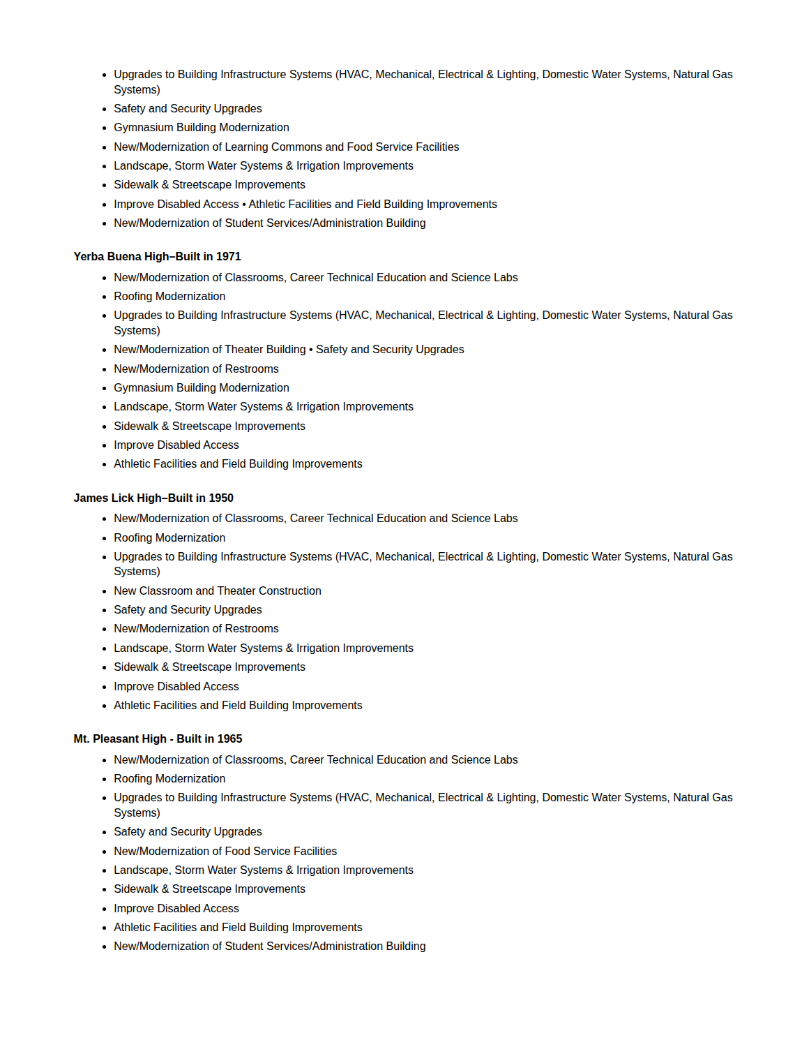Upgrades to Building Infrastructure Systems (HVAC, Mechanical, Electrical & Lighting, Domestic Water Systems, Natural Gas Systems)
Safety and Security Upgrades
Gymnasium Building Modernization
New/Modernization of Learning Commons and Food Service Facilities
Landscape, Storm Water Systems & Irrigation Improvements
Sidewalk & Streetscape Improvements
Improve Disabled Access • Athletic Facilities and Field Building Improvements
New/Modernization of Student Services/Administration Building
Yerba Buena High–Built in 1971
New/Modernization of Classrooms, Career Technical Education and Science Labs
Roofing Modernization
Upgrades to Building Infrastructure Systems (HVAC, Mechanical, Electrical & Lighting, Domestic Water Systems, Natural Gas Systems)
New/Modernization of Theater Building • Safety and Security Upgrades
New/Modernization of Restrooms
Gymnasium Building Modernization
Landscape, Storm Water Systems & Irrigation Improvements
Sidewalk & Streetscape Improvements
Improve Disabled Access
Athletic Facilities and Field Building Improvements
James Lick High–Built in 1950
New/Modernization of Classrooms, Career Technical Education and Science Labs
Roofing Modernization
Upgrades to Building Infrastructure Systems (HVAC, Mechanical, Electrical & Lighting, Domestic Water Systems, Natural Gas Systems)
New Classroom and Theater Construction
Safety and Security Upgrades
New/Modernization of Restrooms
Landscape, Storm Water Systems & Irrigation Improvements
Sidewalk & Streetscape Improvements
Improve Disabled Access
Athletic Facilities and Field Building Improvements
Mt. Pleasant High - Built in 1965
New/Modernization of Classrooms, Career Technical Education and Science Labs
Roofing Modernization
Upgrades to Building Infrastructure Systems (HVAC, Mechanical, Electrical & Lighting, Domestic Water Systems, Natural Gas Systems)
Safety and Security Upgrades
New/Modernization of Food Service Facilities
Landscape, Storm Water Systems & Irrigation Improvements
Sidewalk & Streetscape Improvements
Improve Disabled Access
Athletic Facilities and Field Building Improvements
New/Modernization of Student Services/Administration Building